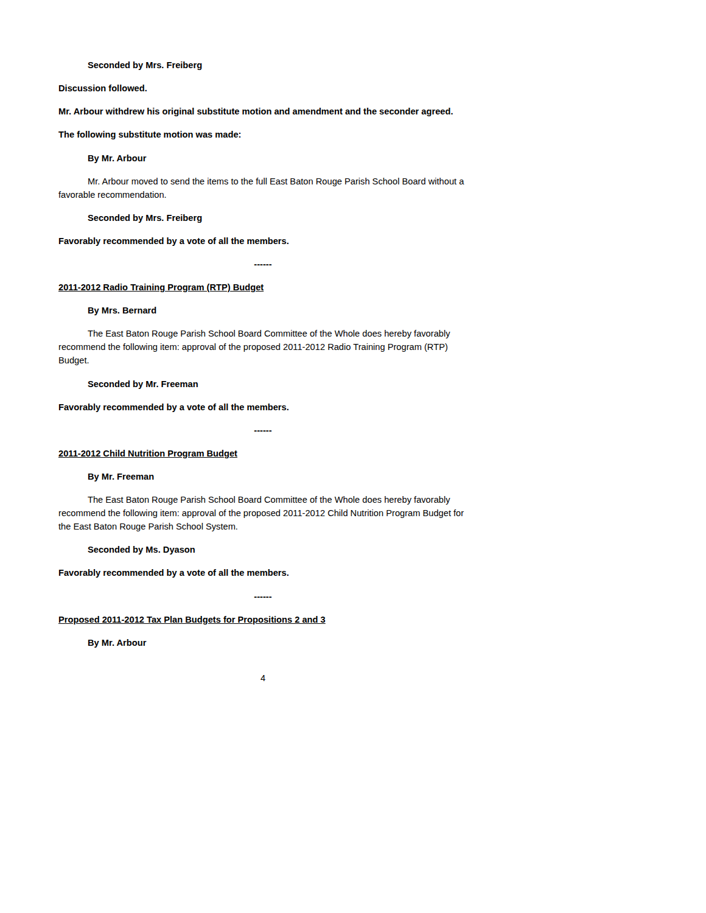Seconded by Mrs. Freiberg
Discussion followed.
Mr. Arbour withdrew his original substitute motion and amendment and the seconder agreed.
The following substitute motion was made:
By Mr. Arbour
Mr. Arbour moved to send the items to the full East Baton Rouge Parish School Board without a favorable recommendation.
Seconded by Mrs. Freiberg
Favorably recommended by a vote of all the members.
------
2011-2012 Radio Training Program (RTP) Budget
By Mrs. Bernard
The East Baton Rouge Parish School Board Committee of the Whole does hereby favorably recommend the following item: approval of the proposed 2011-2012 Radio Training Program (RTP) Budget.
Seconded by Mr. Freeman
Favorably recommended by a vote of all the members.
------
2011-2012 Child Nutrition Program Budget
By Mr. Freeman
The East Baton Rouge Parish School Board Committee of the Whole does hereby favorably recommend the following item: approval of the proposed 2011-2012 Child Nutrition Program Budget for the East Baton Rouge Parish School System.
Seconded by Ms. Dyason
Favorably recommended by a vote of all the members.
------
Proposed 2011-2012 Tax Plan Budgets for Propositions 2 and 3
By Mr. Arbour
4